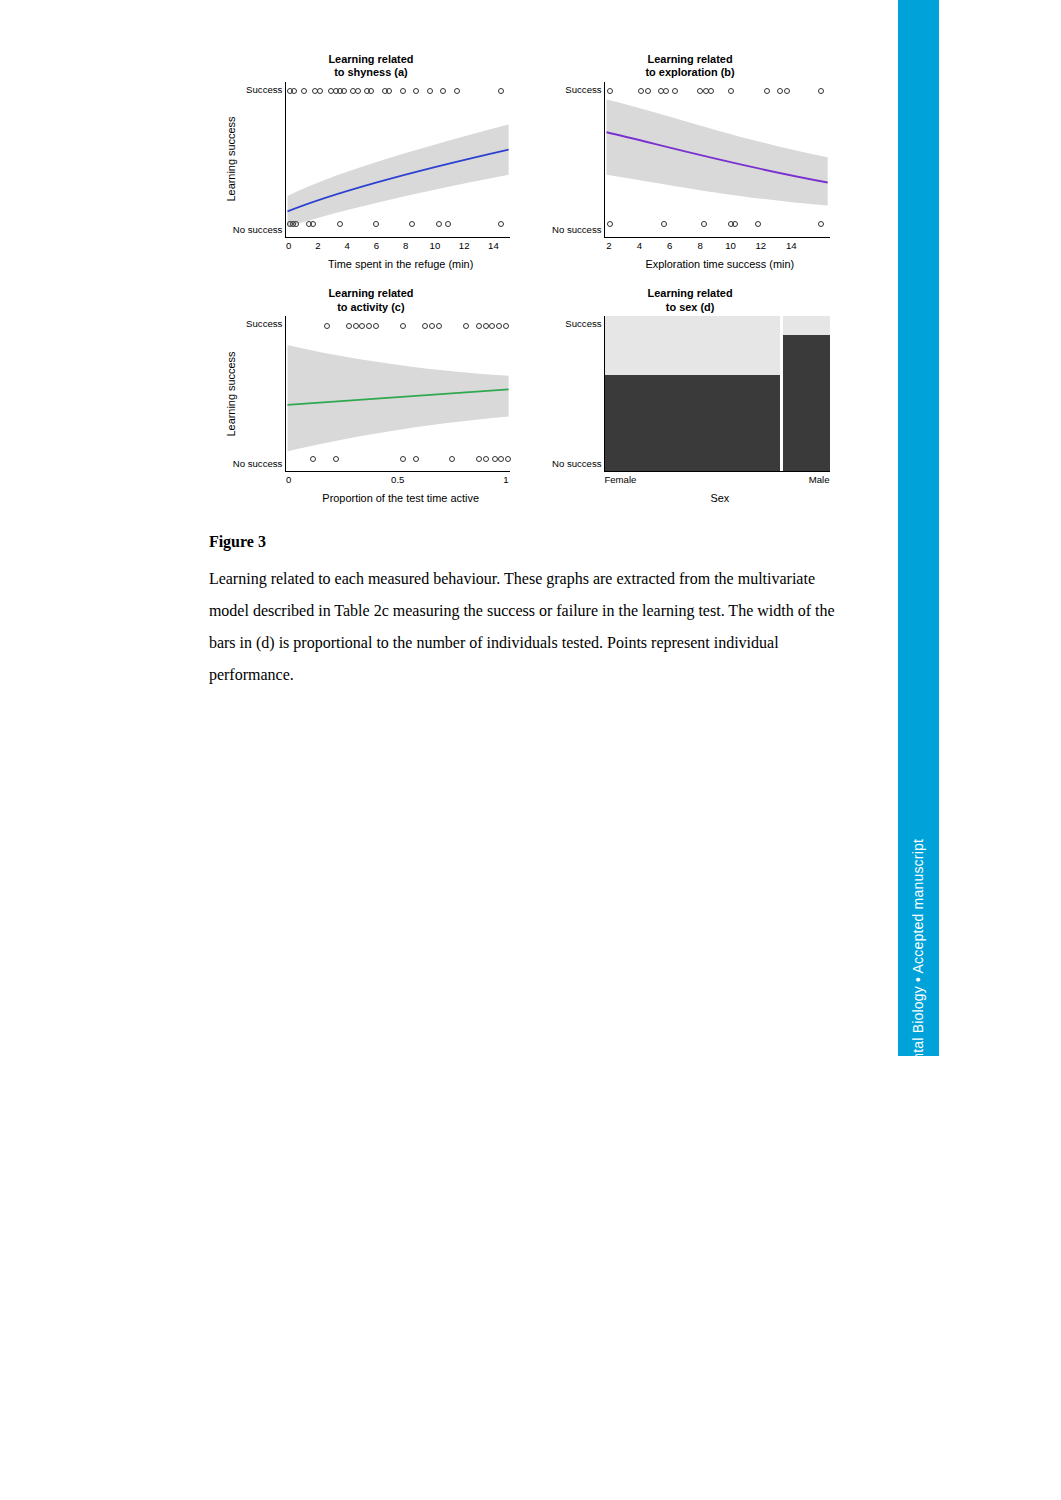Journal of Experimental Biology • Accepted manuscript
Learning related
to shyness (a)
Learning success Success No success
0 2 4 6 8 10 12 14
Time spent in the refuge (min)
Learning related
to exploration (b)
Success No success
2 4 6 8 10 12 14
Exploration time success (min)
Learning related
to activity (c)
Learning success Success No success
0 0.5 1
Proportion of the test time active
Learning related
to sex (d)
Success No success
Female Male
Sex
Figure 3
Learning related to each measured behaviour. These graphs are extracted from the multivariate model described in Table 2c measuring the success or failure in the learning test. The width of the bars in (d) is proportional to the number of individuals tested. Points represent individual performance.